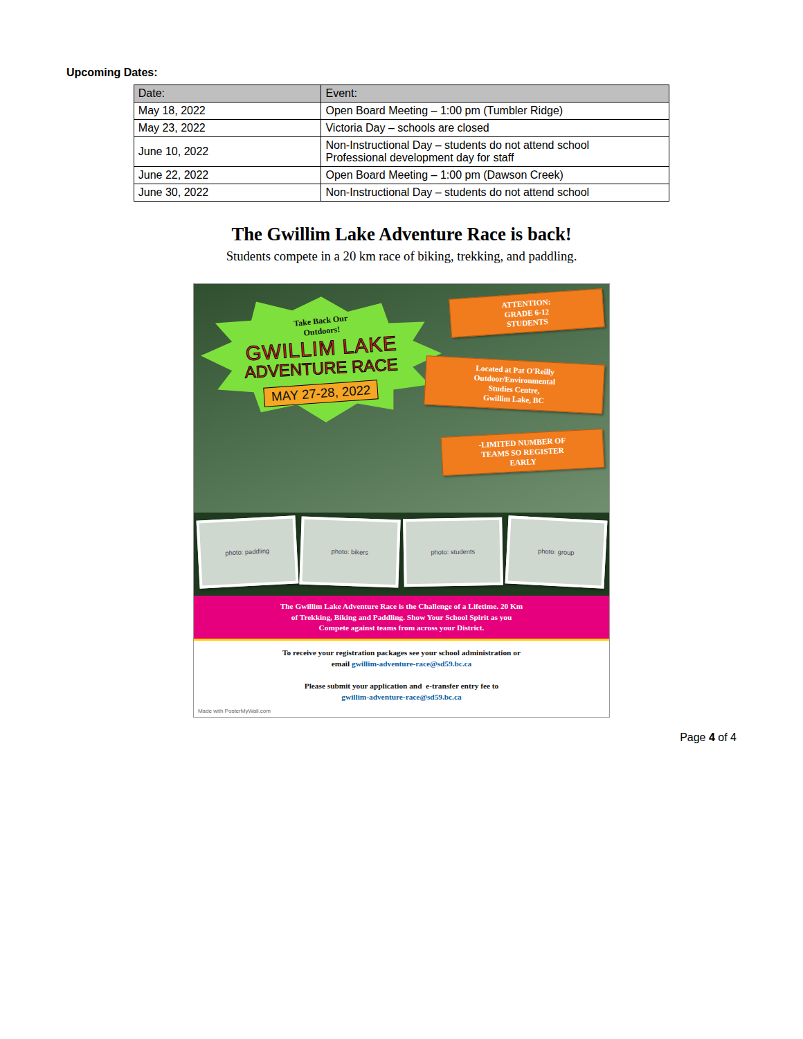Upcoming Dates:
| Date: | Event: |
| --- | --- |
| May 18, 2022 | Open Board Meeting – 1:00 pm (Tumbler Ridge) |
| May 23, 2022 | Victoria Day – schools are closed |
| June 10, 2022 | Non-Instructional Day – students do not attend school Professional development day for staff |
| June 22, 2022 | Open Board Meeting – 1:00 pm (Dawson Creek) |
| June 30, 2022 | Non-Instructional Day – students do not attend school |
The Gwillim Lake Adventure Race is back!
Students compete in a 20 km race of biking, trekking, and paddling.
Take Back Our
Outdoors!
GWILLIM LAKE
ADVENTURE RACE
MAY 27-28, 2022
ATTENTION:
GRADE 6-12
STUDENTS
Located at Pat O'Reilly
Outdoor/Environmental
Studies Centre,
Gwillim Lake, BC
-LIMITED NUMBER OF
TEAMS SO REGISTER
EARLY
photo: paddling
photo: bikers
photo: students
photo: group
The Gwillim Lake Adventure Race is the Challenge of a Lifetime. 20 Km
of Trekking, Biking and Paddling. Show Your School Spirit as you
Compete against teams from across your District.
To receive your registration packages see your school administration or
email gwillim-adventure-race@sd59.bc.ca
Please submit your application and e-transfer entry fee to
gwillim-adventure-race@sd59.bc.ca
Made with PosterMyWall.com
Page 4 of 4